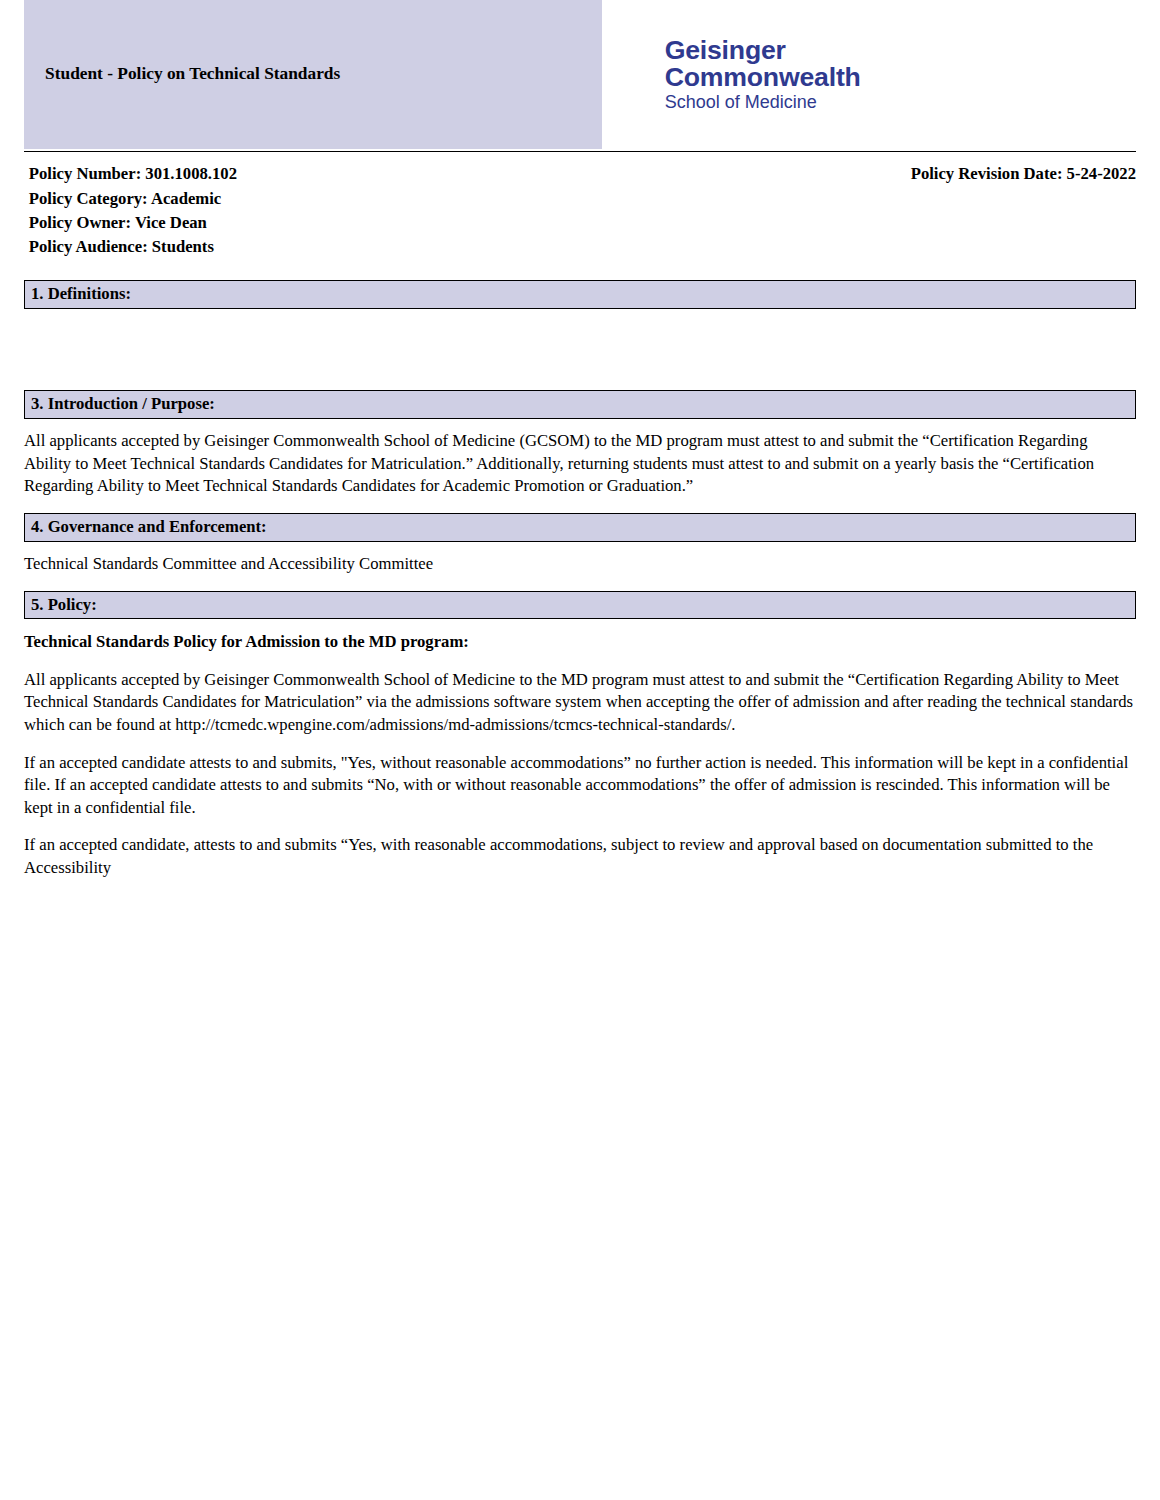Student - Policy on Technical Standards
Geisinger Commonwealth School of Medicine
Policy Number: 301.1008.102
Policy Revision Date: 5-24-2022
Policy Category: Academic
Policy Owner: Vice Dean
Policy Audience: Students
1. Definitions:
3. Introduction / Purpose:
All applicants accepted by Geisinger Commonwealth School of Medicine (GCSOM) to the MD program must attest to and submit the “Certification Regarding Ability to Meet Technical Standards Candidates for Matriculation.” Additionally, returning students must attest to and submit on a yearly basis the “Certification Regarding Ability to Meet Technical Standards Candidates for Academic Promotion or Graduation.”
4. Governance and Enforcement:
Technical Standards Committee and Accessibility Committee
5. Policy:
Technical Standards Policy for Admission to the MD program:
All applicants accepted by Geisinger Commonwealth School of Medicine to the MD program must attest to and submit the “Certification Regarding Ability to Meet Technical Standards Candidates for Matriculation” via the admissions software system when accepting the offer of admission and after reading the technical standards which can be found at http://tcmedc.wpengine.com/admissions/md-admissions/tcmcs-technical-standards/.
If an accepted candidate attests to and submits, "Yes, without reasonable accommodations” no further action is needed. This information will be kept in a confidential file. If an accepted candidate attests to and submits “No, with or without reasonable accommodations” the offer of admission is rescinded. This information will be kept in a confidential file.
If an accepted candidate, attests to and submits “Yes, with reasonable accommodations, subject to review and approval based on documentation submitted to the Accessibility